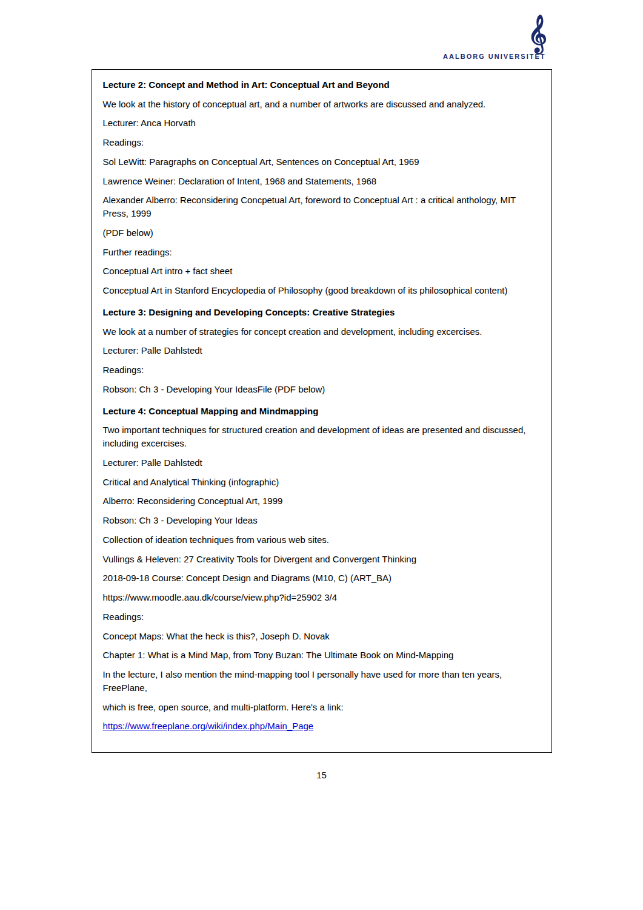𝄞
AALBORG UNIVERSITET
Lecture 2: Concept and Method in Art: Conceptual Art and Beyond
We look at the history of conceptual art, and a number of artworks are discussed and analyzed.
Lecturer: Anca Horvath
Readings:
Sol LeWitt: Paragraphs on Conceptual Art, Sentences on Conceptual Art, 1969
Lawrence Weiner: Declaration of Intent, 1968 and Statements, 1968
Alexander Alberro: Reconsidering Concpetual Art, foreword to Conceptual Art : a critical anthology, MIT Press, 1999
(PDF below)
Further readings:
Conceptual Art intro + fact sheet
Conceptual Art in Stanford Encyclopedia of Philosophy (good breakdown of its philosophical content)
Lecture 3: Designing and Developing Concepts: Creative Strategies
We look at a number of strategies for concept creation and development, including excercises.
Lecturer: Palle Dahlstedt
Readings:
Robson: Ch 3 - Developing Your IdeasFile (PDF below)
Lecture 4: Conceptual Mapping and Mindmapping
Two important techniques for structured creation and development of ideas are presented and discussed, including excercises.
Lecturer: Palle Dahlstedt
Critical and Analytical Thinking (infographic)
Alberro: Reconsidering Conceptual Art, 1999
Robson: Ch 3 - Developing Your Ideas
Collection of ideation techniques from various web sites.
Vullings & Heleven: 27 Creativity Tools for Divergent and Convergent Thinking
2018-09-18 Course: Concept Design and Diagrams (M10, C) (ART_BA)
https://www.moodle.aau.dk/course/view.php?id=25902 3/4
Readings:
Concept Maps: What the heck is this?, Joseph D. Novak
Chapter 1: What is a Mind Map, from Tony Buzan: The Ultimate Book on Mind-Mapping
In the lecture, I also mention the mind-mapping tool I personally have used for more than ten years, FreePlane,
which is free, open source, and multi-platform. Here's a link:
https://www.freeplane.org/wiki/index.php/Main_Page
15